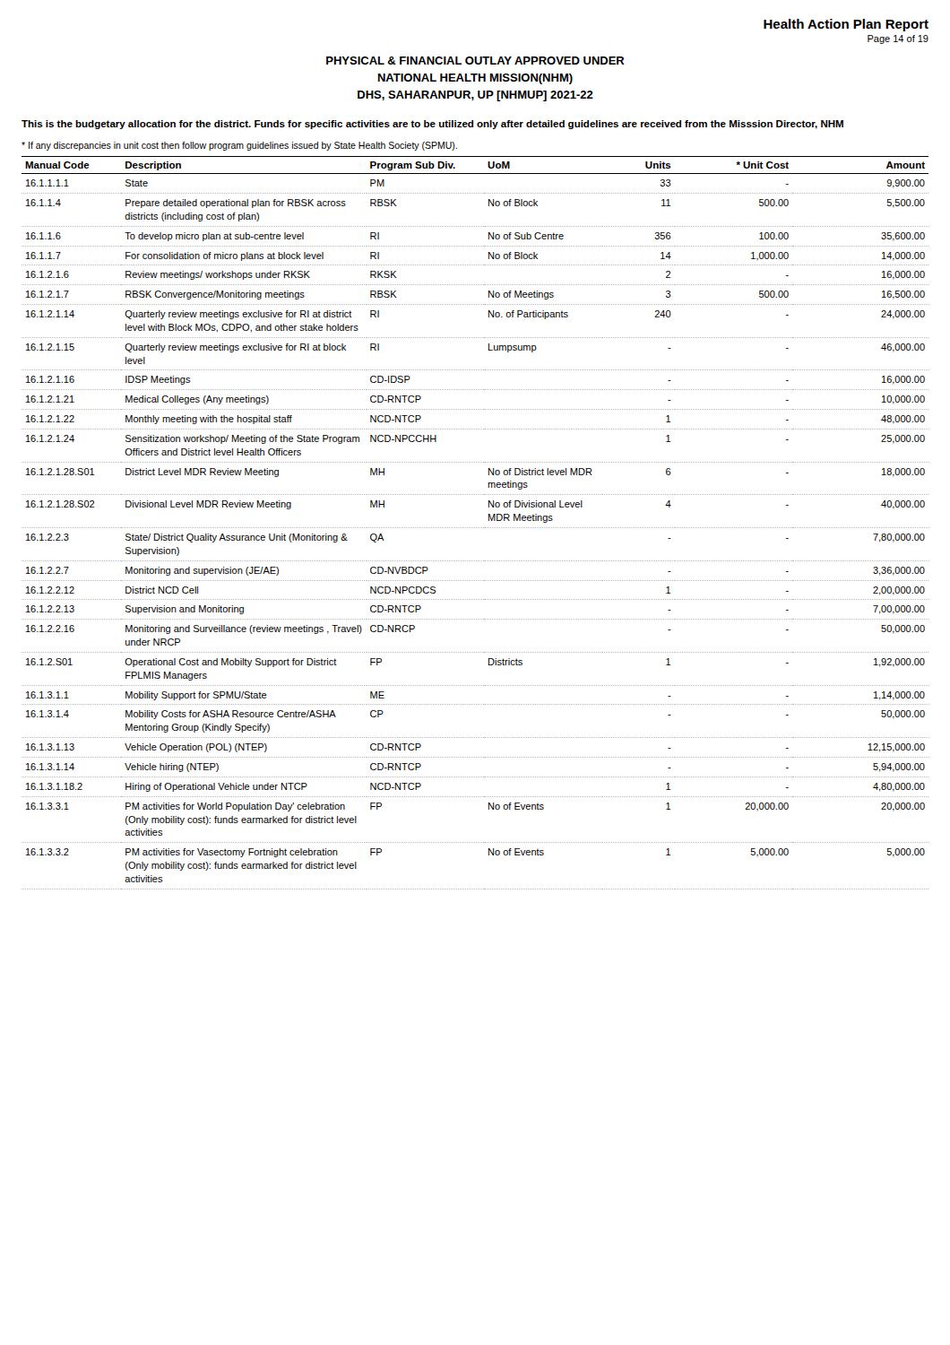Health Action Plan Report
Page 14 of 19
PHYSICAL & FINANCIAL OUTLAY APPROVED UNDER
NATIONAL HEALTH MISSION(NHM)
DHS, SAHARANPUR, UP [NHMUP] 2021-22
This is the budgetary allocation for the district. Funds for specific activities are to be utilized only after detailed guidelines are received from the Misssion Director, NHM
* If any discrepancies in unit cost then follow program guidelines issued by State Health Society (SPMU).
| Manual Code | Description | Program Sub Div. | UoM | Units | * Unit Cost | Amount |
| --- | --- | --- | --- | --- | --- | --- |
| 16.1.1.1.1 | State | PM | | 33 | - | 9,900.00 |
| 16.1.1.4 | Prepare detailed operational plan for RBSK across districts (including cost of plan) | RBSK | No of Block | 11 | 500.00 | 5,500.00 |
| 16.1.1.6 | To develop micro plan at sub-centre level | RI | No of Sub Centre | 356 | 100.00 | 35,600.00 |
| 16.1.1.7 | For consolidation of micro plans at block level | RI | No of Block | 14 | 1,000.00 | 14,000.00 |
| 16.1.2.1.6 | Review meetings/ workshops under RKSK | RKSK | | 2 | - | 16,000.00 |
| 16.1.2.1.7 | RBSK Convergence/Monitoring meetings | RBSK | No of Meetings | 3 | 500.00 | 16,500.00 |
| 16.1.2.1.14 | Quarterly review meetings exclusive for RI at district level with Block MOs, CDPO, and other stake holders | RI | No. of Participants | 240 | - | 24,000.00 |
| 16.1.2.1.15 | Quarterly review meetings exclusive for RI at block level | RI | Lumpsump | - | - | 46,000.00 |
| 16.1.2.1.16 | IDSP Meetings | CD-IDSP | | - | - | 16,000.00 |
| 16.1.2.1.21 | Medical Colleges (Any meetings) | CD-RNTCP | | - | - | 10,000.00 |
| 16.1.2.1.22 | Monthly meeting with the hospital staff | NCD-NTCP | | 1 | - | 48,000.00 |
| 16.1.2.1.24 | Sensitization workshop/ Meeting of the State Program Officers and District level Health Officers | NCD-NPCCHH | | 1 | - | 25,000.00 |
| 16.1.2.1.28.S01 | District Level MDR Review Meeting | MH | No of District level MDR meetings | 6 | - | 18,000.00 |
| 16.1.2.1.28.S02 | Divisional Level MDR Review Meeting | MH | No of Divisional Level MDR Meetings | 4 | - | 40,000.00 |
| 16.1.2.2.3 | State/ District Quality Assurance Unit (Monitoring & Supervision) | QA | | - | - | 7,80,000.00 |
| 16.1.2.2.7 | Monitoring and supervision (JE/AE) | CD-NVBDCP | | - | - | 3,36,000.00 |
| 16.1.2.2.12 | District NCD Cell | NCD-NPCDCS | | 1 | - | 2,00,000.00 |
| 16.1.2.2.13 | Supervision and Monitoring | CD-RNTCP | | - | - | 7,00,000.00 |
| 16.1.2.2.16 | Monitoring and Surveillance (review meetings , Travel) under NRCP | CD-NRCP | | - | - | 50,000.00 |
| 16.1.2.S01 | Operational Cost and Mobilty Support for District FPLMIS Managers | FP | Districts | 1 | - | 1,92,000.00 |
| 16.1.3.1.1 | Mobility Support for SPMU/State | ME | | - | - | 1,14,000.00 |
| 16.1.3.1.4 | Mobility Costs for ASHA Resource Centre/ASHA Mentoring Group (Kindly Specify) | CP | | - | - | 50,000.00 |
| 16.1.3.1.13 | Vehicle Operation (POL) (NTEP) | CD-RNTCP | | - | - | 12,15,000.00 |
| 16.1.3.1.14 | Vehicle hiring (NTEP) | CD-RNTCP | | - | - | 5,94,000.00 |
| 16.1.3.1.18.2 | Hiring of Operational Vehicle under NTCP | NCD-NTCP | | 1 | - | 4,80,000.00 |
| 16.1.3.3.1 | PM activities for World Population Day' celebration (Only mobility cost): funds earmarked for district level activities | FP | No of Events | 1 | 20,000.00 | 20,000.00 |
| 16.1.3.3.2 | PM activities for Vasectomy Fortnight celebration (Only mobility cost): funds earmarked for district level activities | FP | No of Events | 1 | 5,000.00 | 5,000.00 |